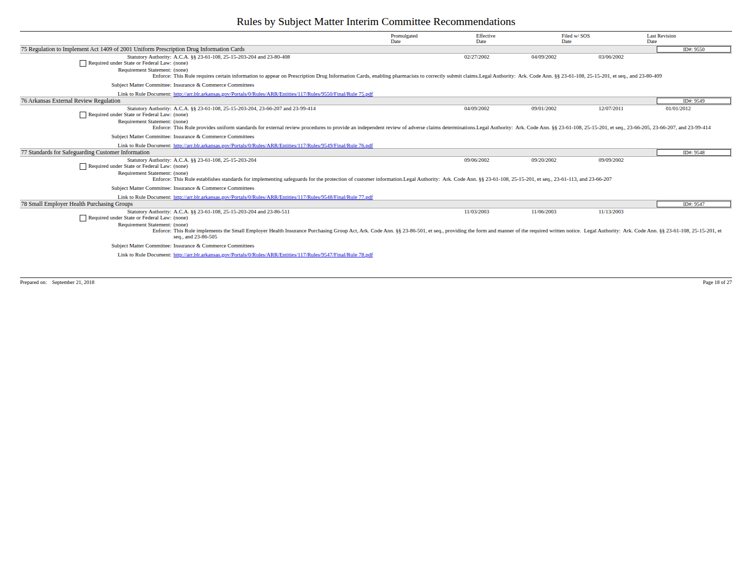Rules by Subject Matter Interim Committee Recommendations
| | Promulgated Date | Effective Date | Filed w/ SOS Date | Last Revision Date |
| 75 Regulation to Implement Act 1409 of 2001 Uniform Prescription Drug Information Cards | ID#: 9550 |
| Statutory Authority: | A.C.A. §§ 23-61-108, 25-15-203-204 and 23-80-408 | 02/27/2002 | 04/09/2002 | 03/06/2002 | |
| Required under State or Federal Law: | (none) |
| Requirement Statement: | (none) |
| Enforce: | This Rule requires certain information to appear on Prescription Drug Information Cards, enabling pharmacists to correctly submit claims.Legal Authority: Ark. Code Ann. §§ 23-61-108, 25-15-201, et seq., and 23-80-409 |
| Subject Matter Committee: | Insurance & Commerce Committees |
| Link to Rule Document: | http://arr.blr.arkansas.gov/Portals/0/Rules/ARR/Entities/117/Rules/9550/Final/Rule 75.pdf |
| 76 Arkansas External Review Regulation | ID#: 9549 |
| Statutory Authority: | A.C.A. §§ 23-61-108, 25-15-203-204, 23-66-207 and 23-99-414 | 04/09/2002 | 09/01/2002 | 12/07/2011 | 01/01/2012 |
| Required under State or Federal Law: | (none) |
| Requirement Statement: | (none) |
| Enforce: | This Rule provides uniform standards for external review procedures to provide an independent review of adverse claims determinations.Legal Authority: Ark. Code Ann. §§ 23-61-108, 25-15-201, et seq., 23-66-205, 23-66-207, and 23-99-414 |
| Subject Matter Committee: | Insurance & Commerce Committees |
| Link to Rule Document: | http://arr.blr.arkansas.gov/Portals/0/Rules/ARR/Entities/117/Rules/9549/Final/Rule 76.pdf |
| 77 Standards for Safeguarding Customer Information | ID#: 9548 |
| Statutory Authority: | A.C.A. §§ 23-61-108, 25-15-203-204 | 09/06/2002 | 09/20/2002 | 09/09/2002 | |
| Required under State or Federal Law: | (none) |
| Requirement Statement: | (none) |
| Enforce: | This Rule establishes standards for implementing safeguards for the protection of customer information.Legal Authority: Ark. Code Ann. §§ 23-61-108, 25-15-201, et seq., 23-61-113, and 23-66-207 |
| Subject Matter Committee: | Insurance & Commerce Committees |
| Link to Rule Document: | http://arr.blr.arkansas.gov/Portals/0/Rules/ARR/Entities/117/Rules/9548/Final/Rule 77.pdf |
| 78 Small Employer Health Purchasing Groups | ID#: 9547 |
| Statutory Authority: | A.C.A. §§ 23-61-108, 25-15-203-204 and 23-86-511 | 11/03/2003 | 11/06/2003 | 11/13/2003 | |
| Required under State or Federal Law: | (none) |
| Requirement Statement: | (none) |
| Enforce: | This Rule implements the Small Employer Health Insurance Purchasing Group Act, Ark. Code Ann. §§ 23-86-501, et seq., providing the form and manner of the required written notice. Legal Authority: Ark. Code Ann. §§ 23-61-108, 25-15-201, et seq., and 23-86-505 |
| Subject Matter Committee: | Insurance & Commerce Committees |
| Link to Rule Document: | http://arr.blr.arkansas.gov/Portals/0/Rules/ARR/Entities/117/Rules/9547/Final/Rule 78.pdf |
Prepared on: September 21, 2018
Page 18 of 27